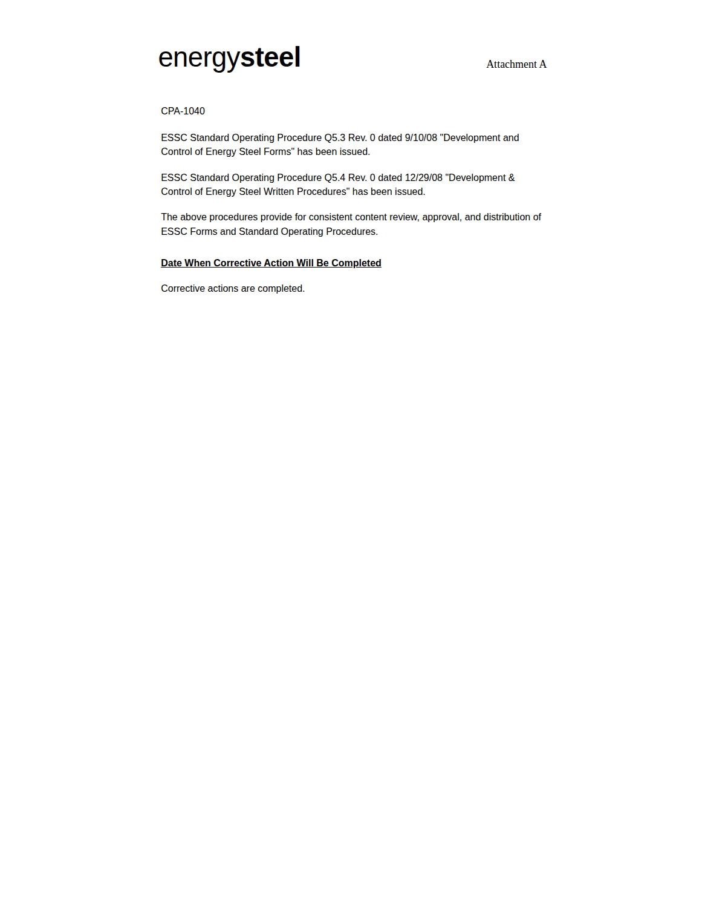energy steel
Attachment A
CPA-1040
ESSC Standard Operating Procedure Q5.3 Rev. 0 dated 9/10/08 "Development and Control of Energy Steel Forms" has been issued.
ESSC Standard Operating Procedure Q5.4 Rev. 0 dated 12/29/08 "Development & Control of Energy Steel Written Procedures" has been issued.
The above procedures provide for consistent content review, approval, and distribution of ESSC Forms and Standard Operating Procedures.
Date When Corrective Action Will Be Completed
Corrective actions are completed.